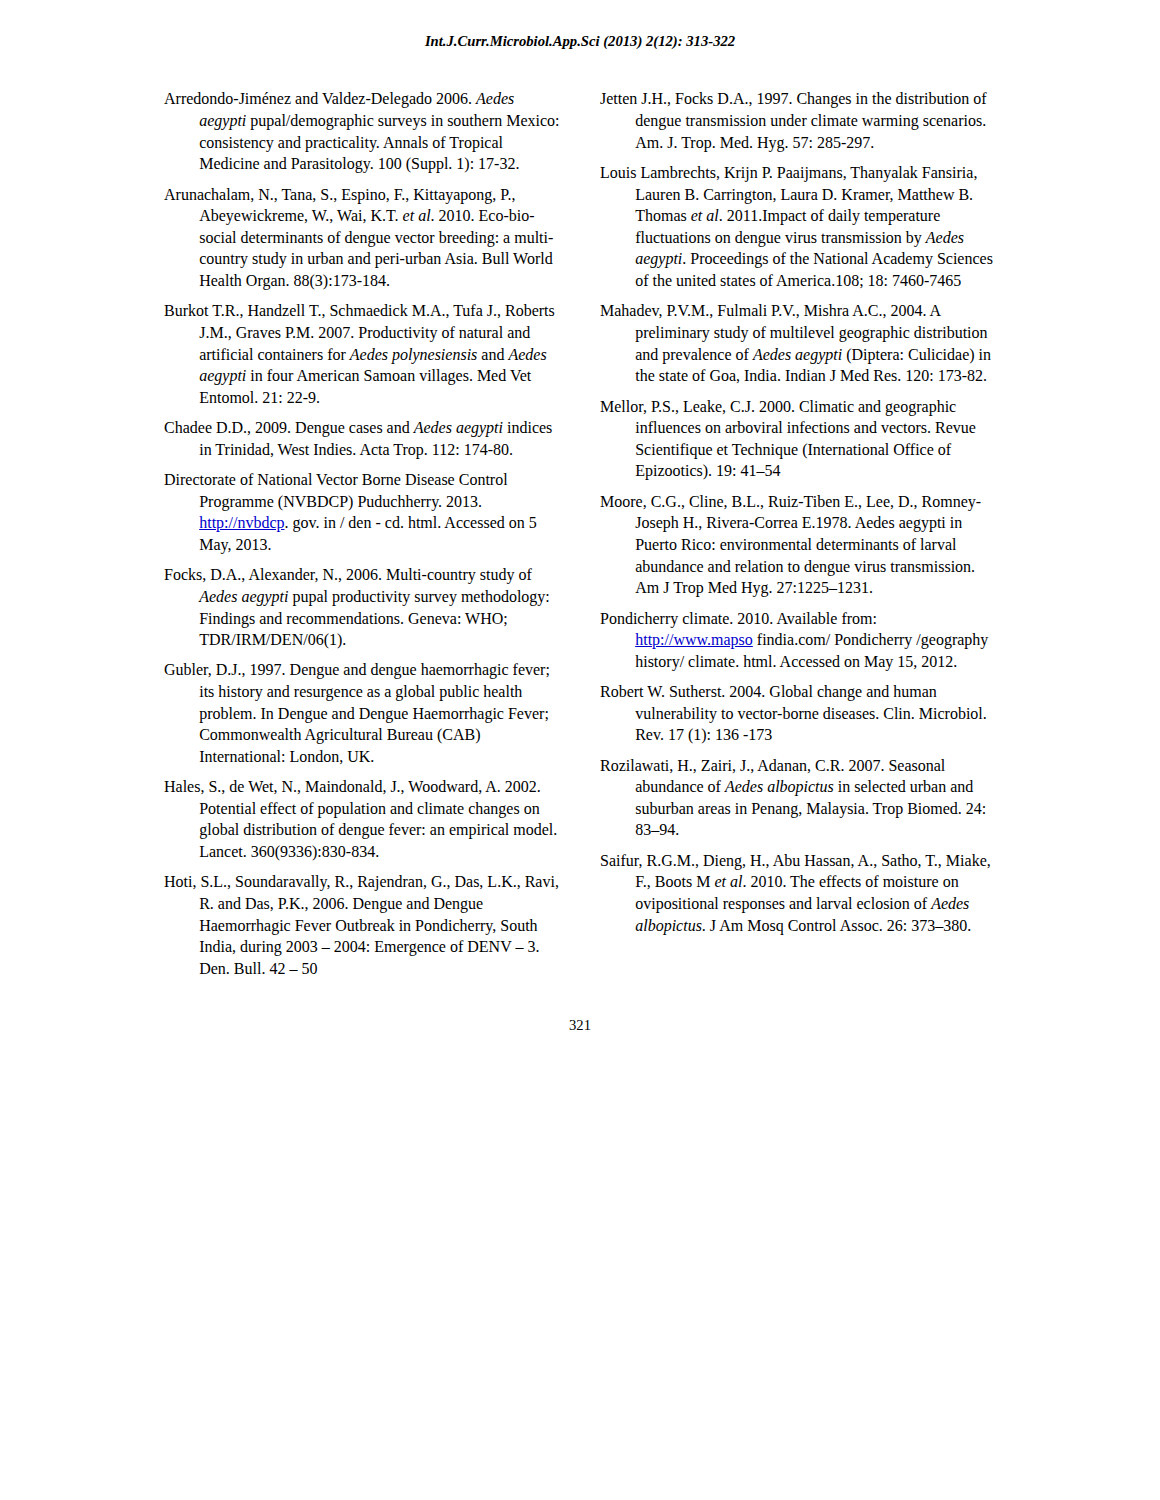Int.J.Curr.Microbiol.App.Sci (2013) 2(12): 313-322
Arredondo-Jiménez and Valdez-Delegado 2006. Aedes aegypti pupal/demographic surveys in southern Mexico: consistency and practicality. Annals of Tropical Medicine and Parasitology. 100 (Suppl. 1): 17-32.
Arunachalam, N., Tana, S., Espino, F., Kittayapong, P., Abeyewickreme, W., Wai, K.T. et al. 2010. Eco-bio-social determinants of dengue vector breeding: a multi-country study in urban and peri-urban Asia. Bull World Health Organ. 88(3):173-184.
Burkot T.R., Handzell T., Schmaedick M.A., Tufa J., Roberts J.M., Graves P.M. 2007. Productivity of natural and artificial containers for Aedes polynesiensis and Aedes aegypti in four American Samoan villages. Med Vet Entomol. 21: 22-9.
Chadee D.D., 2009. Dengue cases and Aedes aegypti indices in Trinidad, West Indies. Acta Trop. 112: 174-80.
Directorate of National Vector Borne Disease Control Programme (NVBDCP) Puduchherry. 2013. http://nvbdcp. gov. in / den - cd. html. Accessed on 5 May, 2013.
Focks, D.A., Alexander, N., 2006. Multi-country study of Aedes aegypti pupal productivity survey methodology: Findings and recommendations. Geneva: WHO; TDR/IRM/DEN/06(1).
Gubler, D.J., 1997. Dengue and dengue haemorrhagic fever; its history and resurgence as a global public health problem. In Dengue and Dengue Haemorrhagic Fever; Commonwealth Agricultural Bureau (CAB) International: London, UK.
Hales, S., de Wet, N., Maindonald, J., Woodward, A. 2002. Potential effect of population and climate changes on global distribution of dengue fever: an empirical model. Lancet. 360(9336):830-834.
Hoti, S.L., Soundaravally, R., Rajendran, G., Das, L.K., Ravi, R. and Das, P.K., 2006. Dengue and Dengue Haemorrhagic Fever Outbreak in Pondicherry, South India, during 2003 – 2004: Emergence of DENV – 3. Den. Bull. 42 – 50
Jetten J.H., Focks D.A., 1997. Changes in the distribution of dengue transmission under climate warming scenarios. Am. J. Trop. Med. Hyg. 57: 285-297.
Louis Lambrechts, Krijn P. Paaijmans, Thanyalak Fansiria, Lauren B. Carrington, Laura D. Kramer, Matthew B. Thomas et al. 2011.Impact of daily temperature fluctuations on dengue virus transmission by Aedes aegypti. Proceedings of the National Academy Sciences of the united states of America.108; 18: 7460-7465
Mahadev, P.V.M., Fulmali P.V., Mishra A.C., 2004. A preliminary study of multilevel geographic distribution and prevalence of Aedes aegypti (Diptera: Culicidae) in the state of Goa, India. Indian J Med Res. 120: 173-82.
Mellor, P.S., Leake, C.J. 2000. Climatic and geographic influences on arboviral infections and vectors. Revue Scientifique et Technique (International Office of Epizootics). 19: 41–54
Moore, C.G., Cline, B.L., Ruiz-Tiben E., Lee, D., Romney- Joseph H., Rivera-Correa E.1978. Aedes aegypti in Puerto Rico: environmental determinants of larval abundance and relation to dengue virus transmission. Am J Trop Med Hyg. 27:1225–1231.
Pondicherry climate. 2010. Available from: http://www.mapso findia.com/ Pondicherry /geography history/ climate. html. Accessed on May 15, 2012.
Robert W. Sutherst. 2004. Global change and human vulnerability to vector-borne diseases. Clin. Microbiol. Rev. 17 (1): 136 -173
Rozilawati, H., Zairi, J., Adanan, C.R. 2007. Seasonal abundance of Aedes albopictus in selected urban and suburban areas in Penang, Malaysia. Trop Biomed. 24: 83–94.
Saifur, R.G.M., Dieng, H., Abu Hassan, A., Satho, T., Miake, F., Boots M et al. 2010. The effects of moisture on ovipositional responses and larval eclosion of Aedes albopictus. J Am Mosq Control Assoc. 26: 373–380.
321